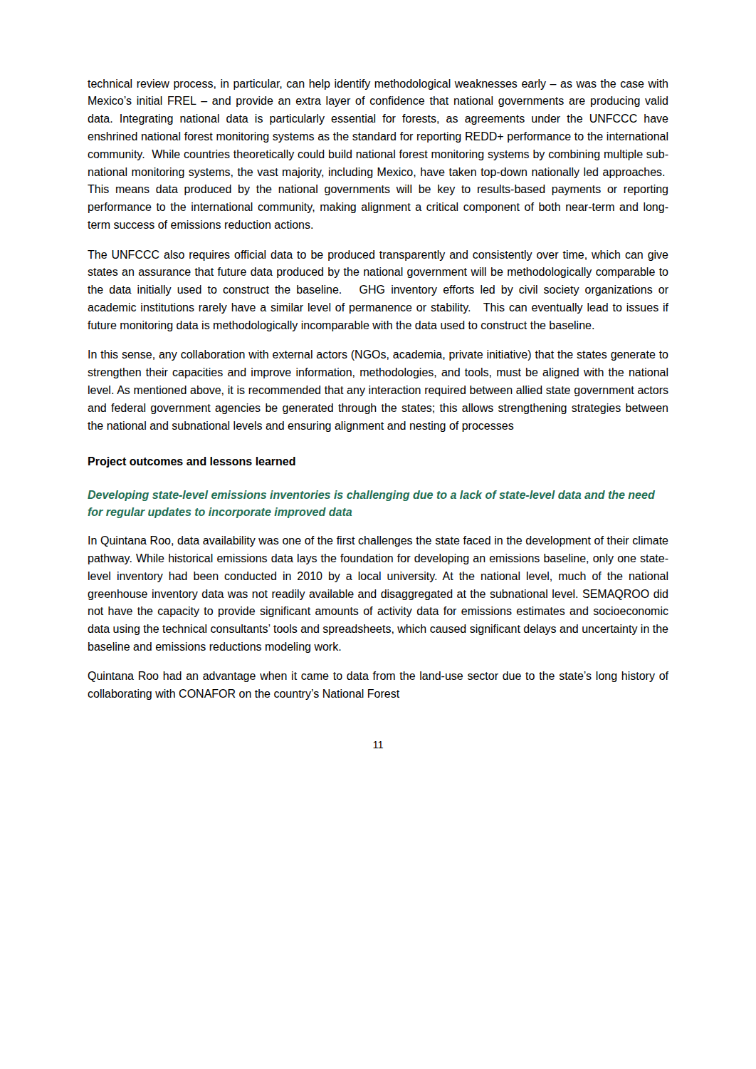technical review process, in particular, can help identify methodological weaknesses early – as was the case with Mexico’s initial FREL – and provide an extra layer of confidence that national governments are producing valid data. Integrating national data is particularly essential for forests, as agreements under the UNFCCC have enshrined national forest monitoring systems as the standard for reporting REDD+ performance to the international community. While countries theoretically could build national forest monitoring systems by combining multiple sub-national monitoring systems, the vast majority, including Mexico, have taken top-down nationally led approaches. This means data produced by the national governments will be key to results-based payments or reporting performance to the international community, making alignment a critical component of both near-term and long-term success of emissions reduction actions.
The UNFCCC also requires official data to be produced transparently and consistently over time, which can give states an assurance that future data produced by the national government will be methodologically comparable to the data initially used to construct the baseline. GHG inventory efforts led by civil society organizations or academic institutions rarely have a similar level of permanence or stability. This can eventually lead to issues if future monitoring data is methodologically incomparable with the data used to construct the baseline.
In this sense, any collaboration with external actors (NGOs, academia, private initiative) that the states generate to strengthen their capacities and improve information, methodologies, and tools, must be aligned with the national level. As mentioned above, it is recommended that any interaction required between allied state government actors and federal government agencies be generated through the states; this allows strengthening strategies between the national and subnational levels and ensuring alignment and nesting of processes
Project outcomes and lessons learned
Developing state-level emissions inventories is challenging due to a lack of state-level data and the need for regular updates to incorporate improved data
In Quintana Roo, data availability was one of the first challenges the state faced in the development of their climate pathway. While historical emissions data lays the foundation for developing an emissions baseline, only one state-level inventory had been conducted in 2010 by a local university. At the national level, much of the national greenhouse inventory data was not readily available and disaggregated at the subnational level. SEMAQROO did not have the capacity to provide significant amounts of activity data for emissions estimates and socioeconomic data using the technical consultants’ tools and spreadsheets, which caused significant delays and uncertainty in the baseline and emissions reductions modeling work.
Quintana Roo had an advantage when it came to data from the land-use sector due to the state’s long history of collaborating with CONAFOR on the country’s National Forest
11